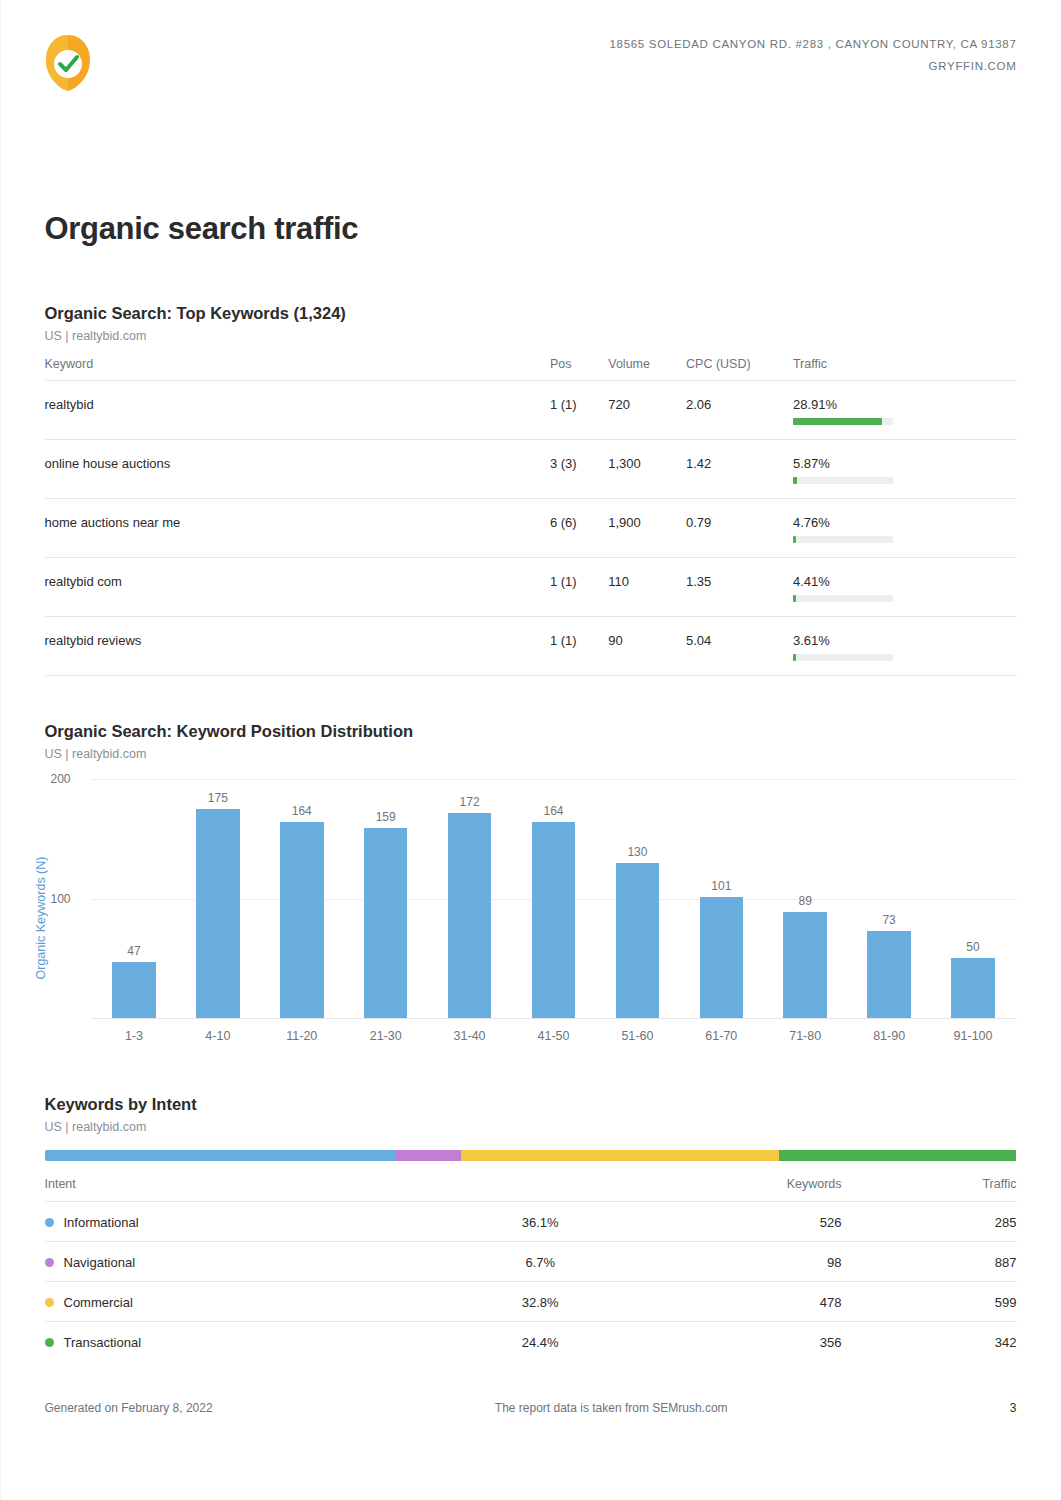18565 Soledad Canyon Rd. #283 , Canyon Country, CA 91387
Gryffin.com
Organic search traffic
Organic Search: Top Keywords (1,324)
US | realtybid.com
| Keyword | Pos | Volume | CPC (USD) | Traffic |
| --- | --- | --- | --- | --- |
| realtybid | 1 (1) | 720 | 2.06 | 28.91% |
| online house auctions | 3 (3) | 1,300 | 1.42 | 5.87% |
| home auctions near me | 6 (6) | 1,900 | 0.79 | 4.76% |
| realtybid com | 1 (1) | 110 | 1.35 | 4.41% |
| realtybid reviews | 1 (1) | 90 | 5.04 | 3.61% |
Organic Search: Keyword Position Distribution
US | realtybid.com
Organic Keywords (N)
200
100
47
175
164
159
172
164
130
101
89
73
50
1-34-1011-2021-3031-40 41-5051-6061-7071-8081-9091-100
Keywords by Intent
US | realtybid.com
| Intent | | Keywords | Traffic |
| --- | --- | --- | --- |
| Informational | 36.1% | 526 | 285 |
| Navigational | 6.7% | 98 | 887 |
| Commercial | 32.8% | 478 | 599 |
| Transactional | 24.4% | 356 | 342 |
Generated on February 8, 2022
The report data is taken from SEMrush.com
3